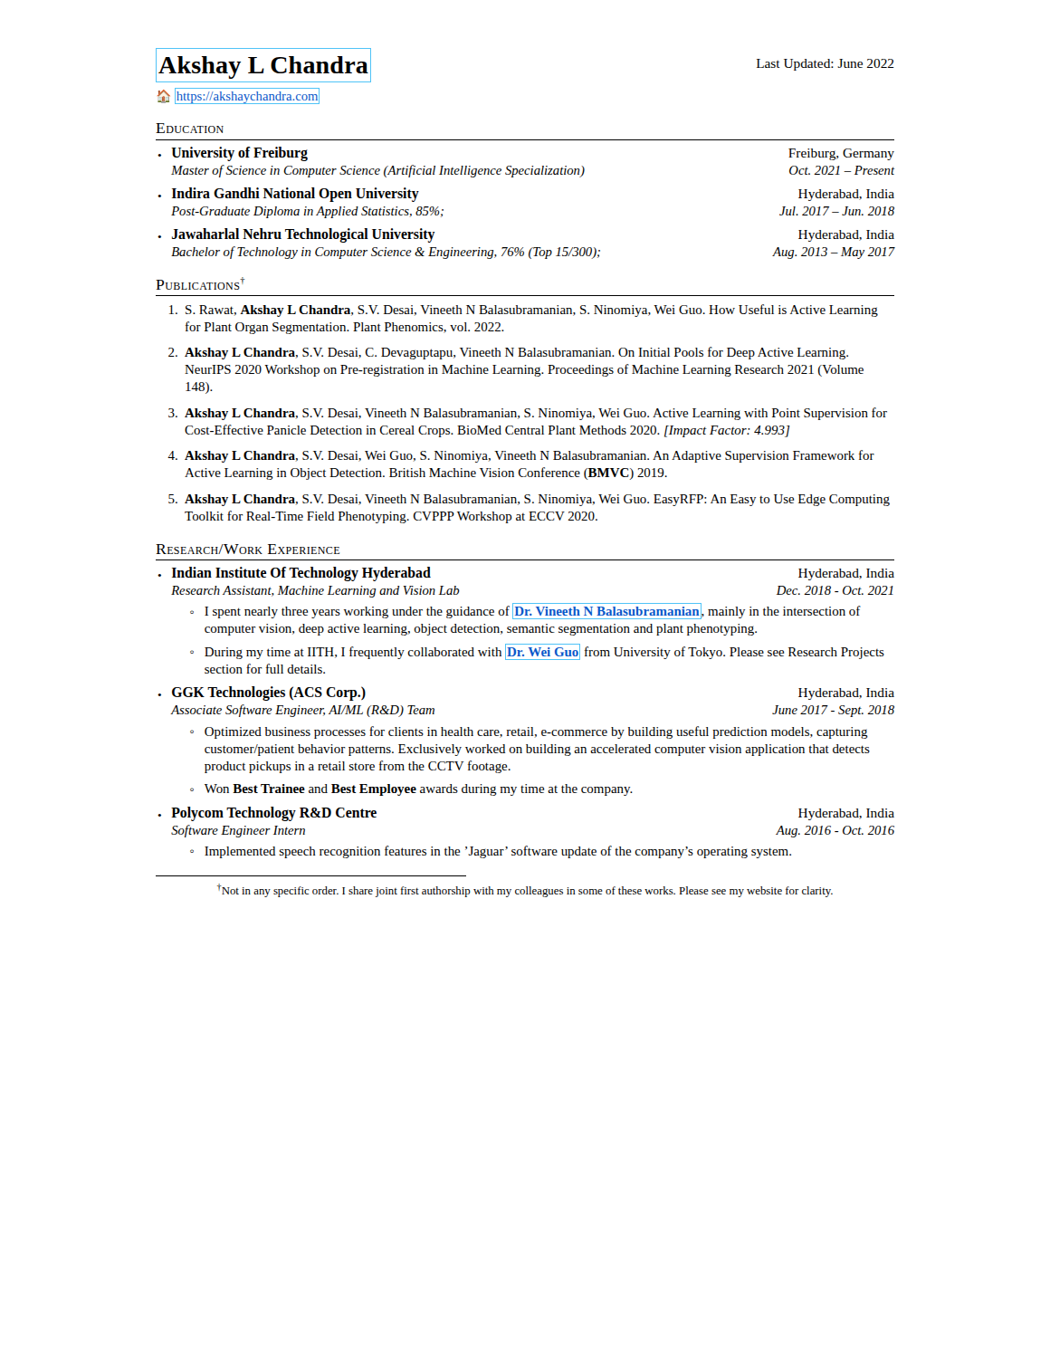Akshay L Chandra
🏠 https://akshaychandra.com
Last Updated: June 2022
Education
University of Freiburg
Freiburg, Germany
Master of Science in Computer Science (Artificial Intelligence Specialization)
Oct. 2021 – Present
Indira Gandhi National Open University
Hyderabad, India
Post-Graduate Diploma in Applied Statistics, 85%;
Jul. 2017 – Jun. 2018
Jawaharlal Nehru Technological University
Hyderabad, India
Bachelor of Technology in Computer Science & Engineering, 76% (Top 15/300);
Aug. 2013 – May 2017
Publications†
S. Rawat, Akshay L Chandra, S.V. Desai, Vineeth N Balasubramanian, S. Ninomiya, Wei Guo. How Useful is Active Learning for Plant Organ Segmentation. Plant Phenomics, vol. 2022.
Akshay L Chandra, S.V. Desai, C. Devaguptapu, Vineeth N Balasubramanian. On Initial Pools for Deep Active Learning. NeurIPS 2020 Workshop on Pre-registration in Machine Learning. Proceedings of Machine Learning Research 2021 (Volume 148).
Akshay L Chandra, S.V. Desai, Vineeth N Balasubramanian, S. Ninomiya, Wei Guo. Active Learning with Point Supervision for Cost-Effective Panicle Detection in Cereal Crops. BioMed Central Plant Methods 2020. [Impact Factor: 4.993]
Akshay L Chandra, S.V. Desai, Wei Guo, S. Ninomiya, Vineeth N Balasubramanian. An Adaptive Supervision Framework for Active Learning in Object Detection. British Machine Vision Conference (BMVC) 2019.
Akshay L Chandra, S.V. Desai, Vineeth N Balasubramanian, S. Ninomiya, Wei Guo. EasyRFP: An Easy to Use Edge Computing Toolkit for Real-Time Field Phenotyping. CVPPP Workshop at ECCV 2020.
Research/Work Experience
Indian Institute Of Technology Hyderabad
Hyderabad, India
Research Assistant, Machine Learning and Vision Lab
Dec. 2018 - Oct. 2021
I spent nearly three years working under the guidance of Dr. Vineeth N Balasubramanian, mainly in the intersection of computer vision, deep active learning, object detection, semantic segmentation and plant phenotyping.
During my time at IITH, I frequently collaborated with Dr. Wei Guo from University of Tokyo. Please see Research Projects section for full details.
GGK Technologies (ACS Corp.)
Hyderabad, India
Associate Software Engineer, AI/ML (R&D) Team
June 2017 - Sept. 2018
Optimized business processes for clients in health care, retail, e-commerce by building useful prediction models, capturing customer/patient behavior patterns. Exclusively worked on building an accelerated computer vision application that detects product pickups in a retail store from the CCTV footage.
Won Best Trainee and Best Employee awards during my time at the company.
Polycom Technology R&D Centre
Hyderabad, India
Software Engineer Intern
Aug. 2016 - Oct. 2016
Implemented speech recognition features in the ’Jaguar’ software update of the company’s operating system.
†Not in any specific order. I share joint first authorship with my colleagues in some of these works. Please see my website for clarity.